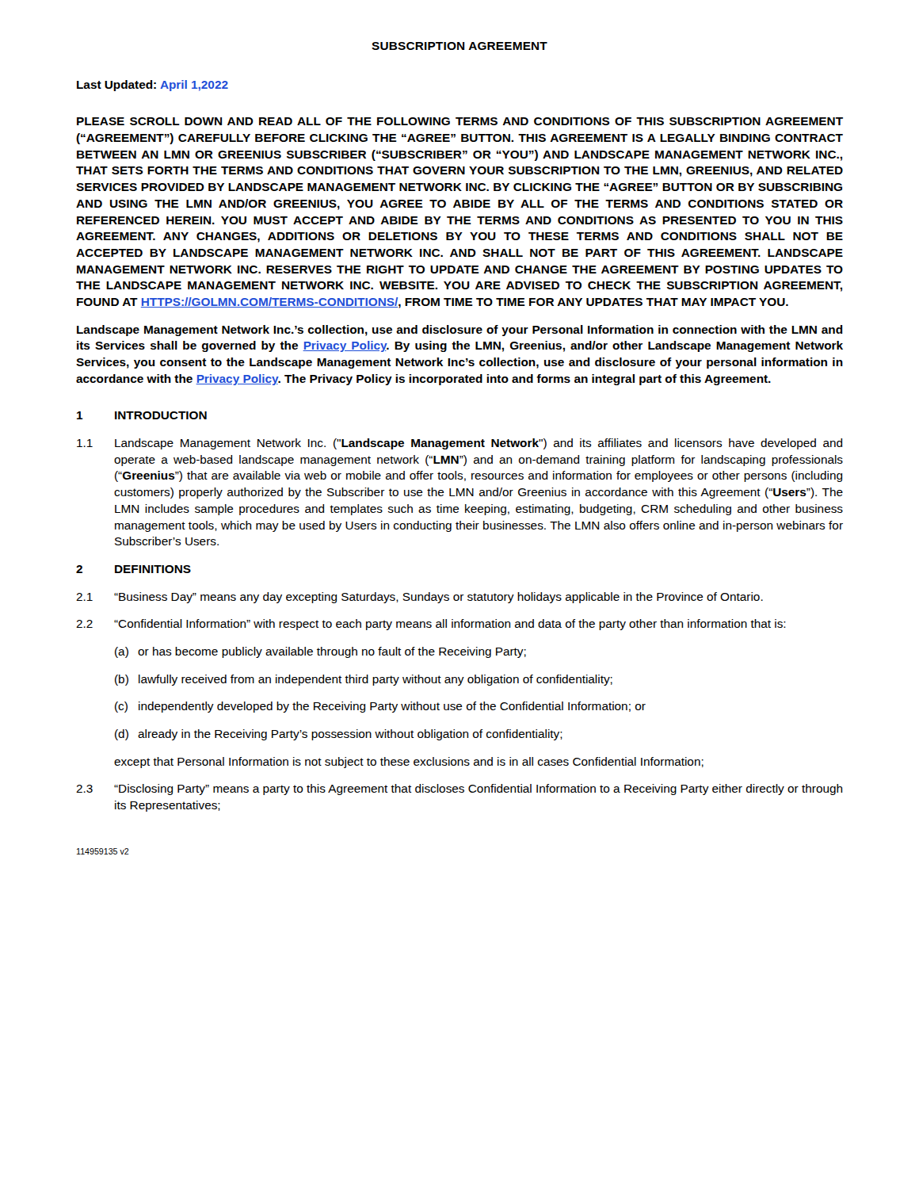SUBSCRIPTION AGREEMENT
Last Updated: April 1,2022
Please scroll down and read all of the following terms and conditions of this Subscription Agreement (“Agreement”) carefully before clicking the “Agree” button. This Agreement is a legally binding contract between an LMN or Greenius subscriber (“Subscriber” or “You”) and Landscape Management Network Inc., that sets forth the terms and conditions that govern your subscription to the LMN, Greenius, and related services provided by Landscape Management Network Inc. By clicking the “Agree” button or by subscribing and using the LMN and/or Greenius, you agree to abide by all of the terms and conditions stated or referenced herein. You must accept and abide by the terms and conditions as presented to you in this Agreement. Any changes, additions or deletions by you to these terms and conditions shall not be accepted by Landscape Management Network Inc. and shall not be part of this Agreement. Landscape Management Network Inc. reserves the right to update and change the Agreement by posting updates to the Landscape Management Network Inc. website. You are advised to check the Subscription Agreement, found at HTTPS://GOLMN.COM/TERMS-CONDITIONS/, from time to time for any updates that may impact you.
Landscape Management Network Inc.’s collection, use and disclosure of your Personal Information in connection with the LMN and its Services shall be governed by the Privacy Policy. By using the LMN, Greenius, and/or other Landscape Management Network Services, you consent to the Landscape Management Network Inc’s collection, use and disclosure of your personal information in accordance with the Privacy Policy. The Privacy Policy is incorporated into and forms an integral part of this Agreement.
1 Introduction
1.1 Landscape Management Network Inc. ("Landscape Management Network") and its affiliates and licensors have developed and operate a web-based landscape management network (“LMN”) and an on-demand training platform for landscaping professionals (“Greenius”) that are available via web or mobile and offer tools, resources and information for employees or other persons (including customers) properly authorized by the Subscriber to use the LMN and/or Greenius in accordance with this Agreement (“Users”). The LMN includes sample procedures and templates such as time keeping, estimating, budgeting, CRM scheduling and other business management tools, which may be used by Users in conducting their businesses. The LMN also offers online and in-person webinars for Subscriber’s Users.
2 Definitions
2.1 “Business Day” means any day excepting Saturdays, Sundays or statutory holidays applicable in the Province of Ontario.
2.2 “Confidential Information” with respect to each party means all information and data of the party other than information that is:
(a) or has become publicly available through no fault of the Receiving Party;
(b) lawfully received from an independent third party without any obligation of confidentiality;
(c) independently developed by the Receiving Party without use of the Confidential Information; or
(d) already in the Receiving Party’s possession without obligation of confidentiality;
except that Personal Information is not subject to these exclusions and is in all cases Confidential Information;
2.3 “Disclosing Party” means a party to this Agreement that discloses Confidential Information to a Receiving Party either directly or through its Representatives;
114959135 v2